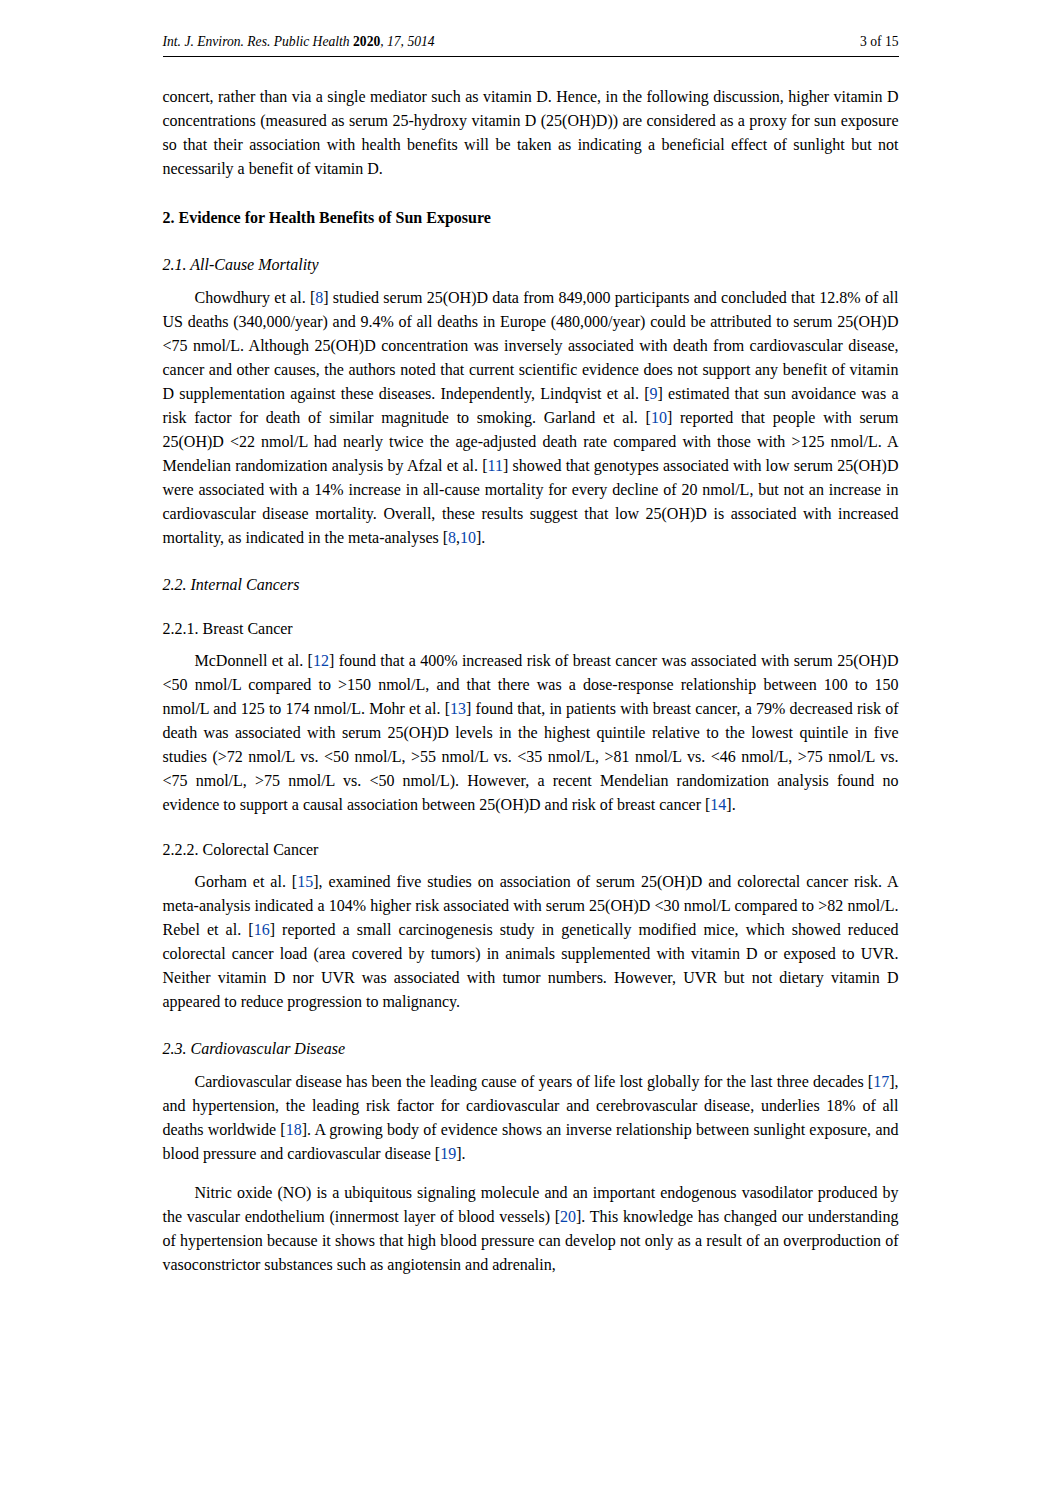Int. J. Environ. Res. Public Health 2020, 17, 5014 3 of 15
concert, rather than via a single mediator such as vitamin D. Hence, in the following discussion, higher vitamin D concentrations (measured as serum 25-hydroxy vitamin D (25(OH)D)) are considered as a proxy for sun exposure so that their association with health benefits will be taken as indicating a beneficial effect of sunlight but not necessarily a benefit of vitamin D.
2. Evidence for Health Benefits of Sun Exposure
2.1. All-Cause Mortality
Chowdhury et al. [8] studied serum 25(OH)D data from 849,000 participants and concluded that 12.8% of all US deaths (340,000/year) and 9.4% of all deaths in Europe (480,000/year) could be attributed to serum 25(OH)D <75 nmol/L. Although 25(OH)D concentration was inversely associated with death from cardiovascular disease, cancer and other causes, the authors noted that current scientific evidence does not support any benefit of vitamin D supplementation against these diseases. Independently, Lindqvist et al. [9] estimated that sun avoidance was a risk factor for death of similar magnitude to smoking. Garland et al. [10] reported that people with serum 25(OH)D <22 nmol/L had nearly twice the age-adjusted death rate compared with those with >125 nmol/L. A Mendelian randomization analysis by Afzal et al. [11] showed that genotypes associated with low serum 25(OH)D were associated with a 14% increase in all-cause mortality for every decline of 20 nmol/L, but not an increase in cardiovascular disease mortality. Overall, these results suggest that low 25(OH)D is associated with increased mortality, as indicated in the meta-analyses [8,10].
2.2. Internal Cancers
2.2.1. Breast Cancer
McDonnell et al. [12] found that a 400% increased risk of breast cancer was associated with serum 25(OH)D <50 nmol/L compared to >150 nmol/L, and that there was a dose-response relationship between 100 to 150 nmol/L and 125 to 174 nmol/L. Mohr et al. [13] found that, in patients with breast cancer, a 79% decreased risk of death was associated with serum 25(OH)D levels in the highest quintile relative to the lowest quintile in five studies (>72 nmol/L vs. <50 nmol/L, >55 nmol/L vs. <35 nmol/L, >81 nmol/L vs. <46 nmol/L, >75 nmol/L vs. <75 nmol/L, >75 nmol/L vs. <50 nmol/L). However, a recent Mendelian randomization analysis found no evidence to support a causal association between 25(OH)D and risk of breast cancer [14].
2.2.2. Colorectal Cancer
Gorham et al. [15], examined five studies on association of serum 25(OH)D and colorectal cancer risk. A meta-analysis indicated a 104% higher risk associated with serum 25(OH)D <30 nmol/L compared to >82 nmol/L. Rebel et al. [16] reported a small carcinogenesis study in genetically modified mice, which showed reduced colorectal cancer load (area covered by tumors) in animals supplemented with vitamin D or exposed to UVR. Neither vitamin D nor UVR was associated with tumor numbers. However, UVR but not dietary vitamin D appeared to reduce progression to malignancy.
2.3. Cardiovascular Disease
Cardiovascular disease has been the leading cause of years of life lost globally for the last three decades [17], and hypertension, the leading risk factor for cardiovascular and cerebrovascular disease, underlies 18% of all deaths worldwide [18]. A growing body of evidence shows an inverse relationship between sunlight exposure, and blood pressure and cardiovascular disease [19].
Nitric oxide (NO) is a ubiquitous signaling molecule and an important endogenous vasodilator produced by the vascular endothelium (innermost layer of blood vessels) [20]. This knowledge has changed our understanding of hypertension because it shows that high blood pressure can develop not only as a result of an overproduction of vasoconstrictor substances such as angiotensin and adrenalin,